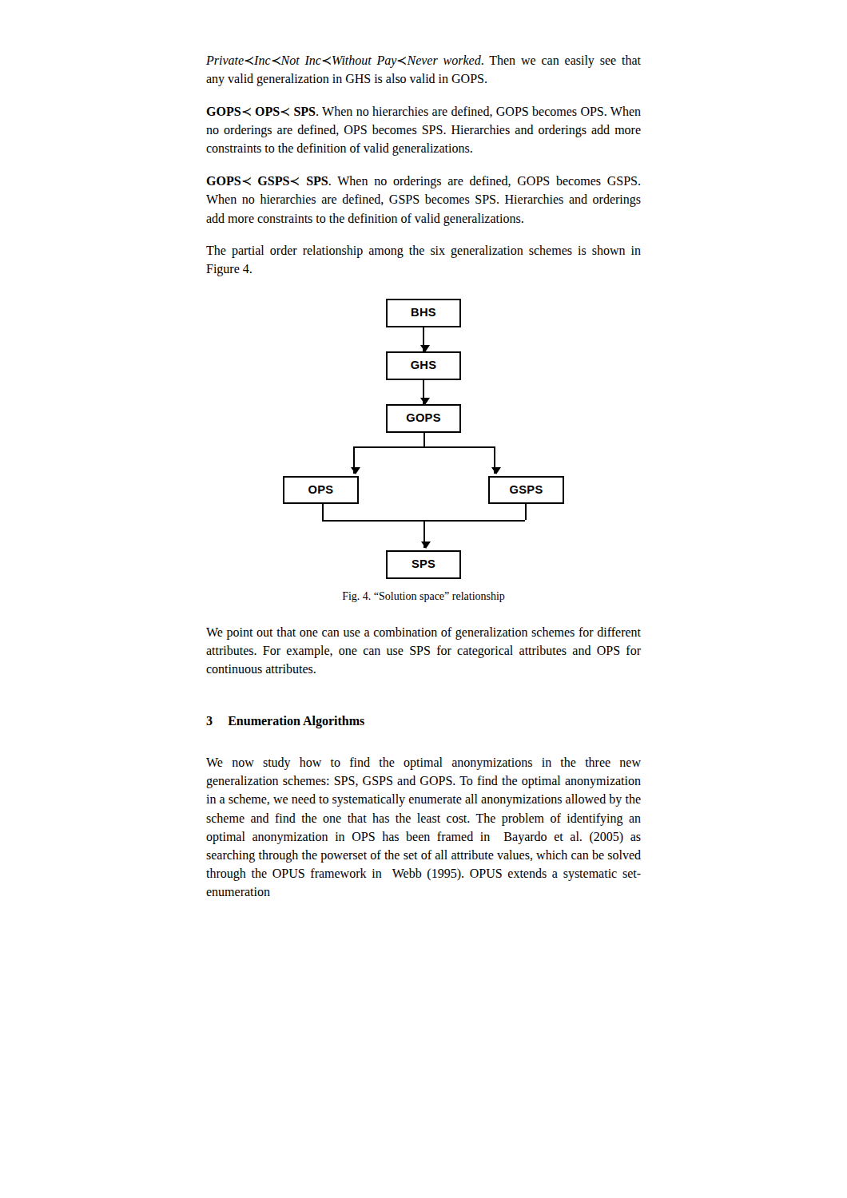Private≺Inc≺Not Inc≺Without Pay≺Never worked. Then we can easily see that any valid generalization in GHS is also valid in GOPS.
GOPS≺ OPS≺ SPS. When no hierarchies are defined, GOPS becomes OPS. When no orderings are defined, OPS becomes SPS. Hierarchies and orderings add more constraints to the definition of valid generalizations.
GOPS≺ GSPS≺ SPS. When no orderings are defined, GOPS becomes GSPS. When no hierarchies are defined, GSPS becomes SPS. Hierarchies and orderings add more constraints to the definition of valid generalizations.
The partial order relationship among the six generalization schemes is shown in Figure 4.
BHS
GHS
GOPS
OPS
GSPS
SPS
Fig. 4. “Solution space” relationship
We point out that one can use a combination of generalization schemes for different attributes. For example, one can use SPS for categorical attributes and OPS for continuous attributes.
3 Enumeration Algorithms
We now study how to find the optimal anonymizations in the three new generalization schemes: SPS, GSPS and GOPS. To find the optimal anonymization in a scheme, we need to systematically enumerate all anonymizations allowed by the scheme and find the one that has the least cost. The problem of identifying an optimal anonymization in OPS has been framed in Bayardo et al. (2005) as searching through the powerset of the set of all attribute values, which can be solved through the OPUS framework in Webb (1995). OPUS extends a systematic set-enumeration